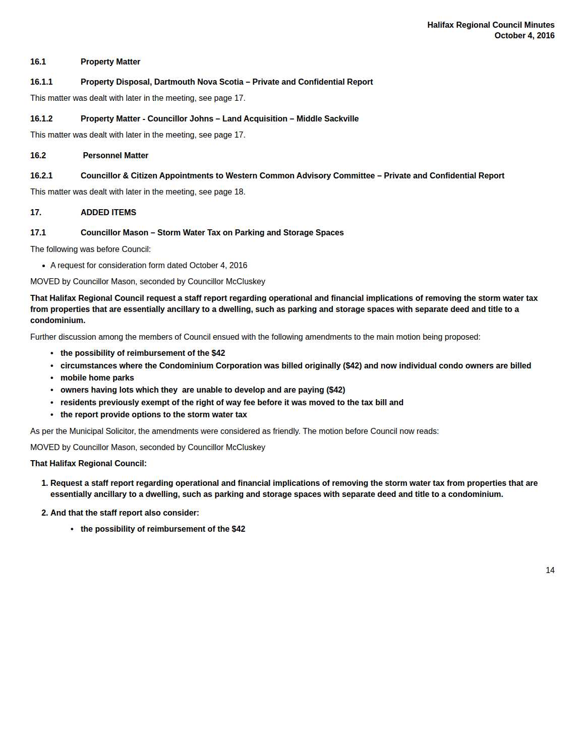Halifax Regional Council Minutes
October 4, 2016
16.1 Property Matter
16.1.1 Property Disposal, Dartmouth Nova Scotia – Private and Confidential Report
This matter was dealt with later in the meeting, see page 17.
16.1.2 Property Matter - Councillor Johns – Land Acquisition – Middle Sackville
This matter was dealt with later in the meeting, see page 17.
16.2 Personnel Matter
16.2.1 Councillor & Citizen Appointments to Western Common Advisory Committee – Private and Confidential Report
This matter was dealt with later in the meeting, see page 18.
17. ADDED ITEMS
17.1 Councillor Mason – Storm Water Tax on Parking and Storage Spaces
The following was before Council:
A request for consideration form dated October 4, 2016
MOVED by Councillor Mason, seconded by Councillor McCluskey
That Halifax Regional Council request a staff report regarding operational and financial implications of removing the storm water tax from properties that are essentially ancillary to a dwelling, such as parking and storage spaces with separate deed and title to a condominium.
Further discussion among the members of Council ensued with the following amendments to the main motion being proposed:
the possibility of reimbursement of the $42
circumstances where the Condominium Corporation was billed originally ($42) and now individual condo owners are billed
mobile home parks
owners having lots which they are unable to develop and are paying ($42)
residents previously exempt of the right of way fee before it was moved to the tax bill and
the report provide options to the storm water tax
As per the Municipal Solicitor, the amendments were considered as friendly. The motion before Council now reads:
MOVED by Councillor Mason, seconded by Councillor McCluskey
That Halifax Regional Council:
Request a staff report regarding operational and financial implications of removing the storm water tax from properties that are essentially ancillary to a dwelling, such as parking and storage spaces with separate deed and title to a condominium.
And that the staff report also consider:
the possibility of reimbursement of the $42
14